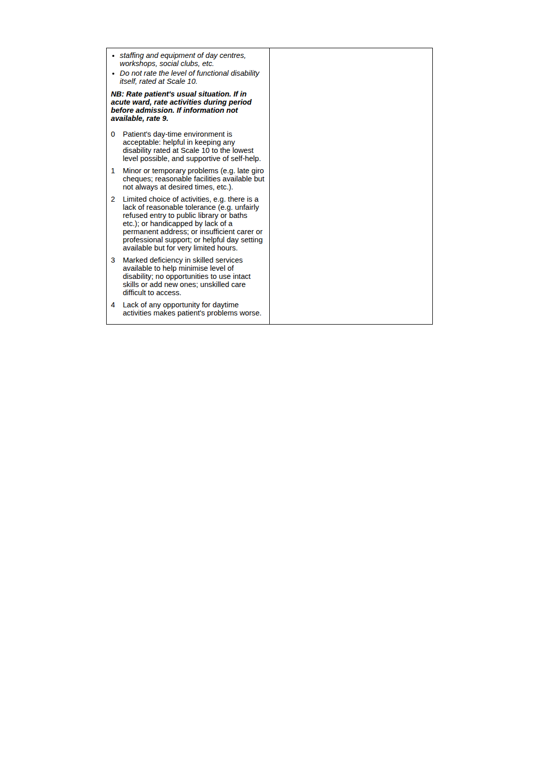| staffing and equipment of day centres, workshops, social clubs, etc. Do not rate the level of functional disability itself, rated at Scale 10. NB: Rate patient's usual situation. If in acute ward, rate activities during period before admission. If information not available, rate 9. / 0 / Patient's day-time environment is acceptable: helpful in keeping any disability rated at Scale 10 to the lowest level possible, and supportive of self-help. / / 1 / Minor or temporary problems (e.g. late giro cheques; reasonable facilities available but not always at desired times, etc.). / / 2 / Limited choice of activities, e.g. there is a lack of reasonable tolerance (e.g. unfairly refused entry to public library or baths etc.); or handicapped by lack of a permanent address; or insufficient carer or professional support; or helpful day setting available but for very limited hours. / / 3 / Marked deficiency in skilled services available to help minimise level of disability; no opportunities to use intact skills or add new ones; unskilled care difficult to access. / / 4 / Lack of any opportunity for daytime activities makes patient's problems worse. / | |